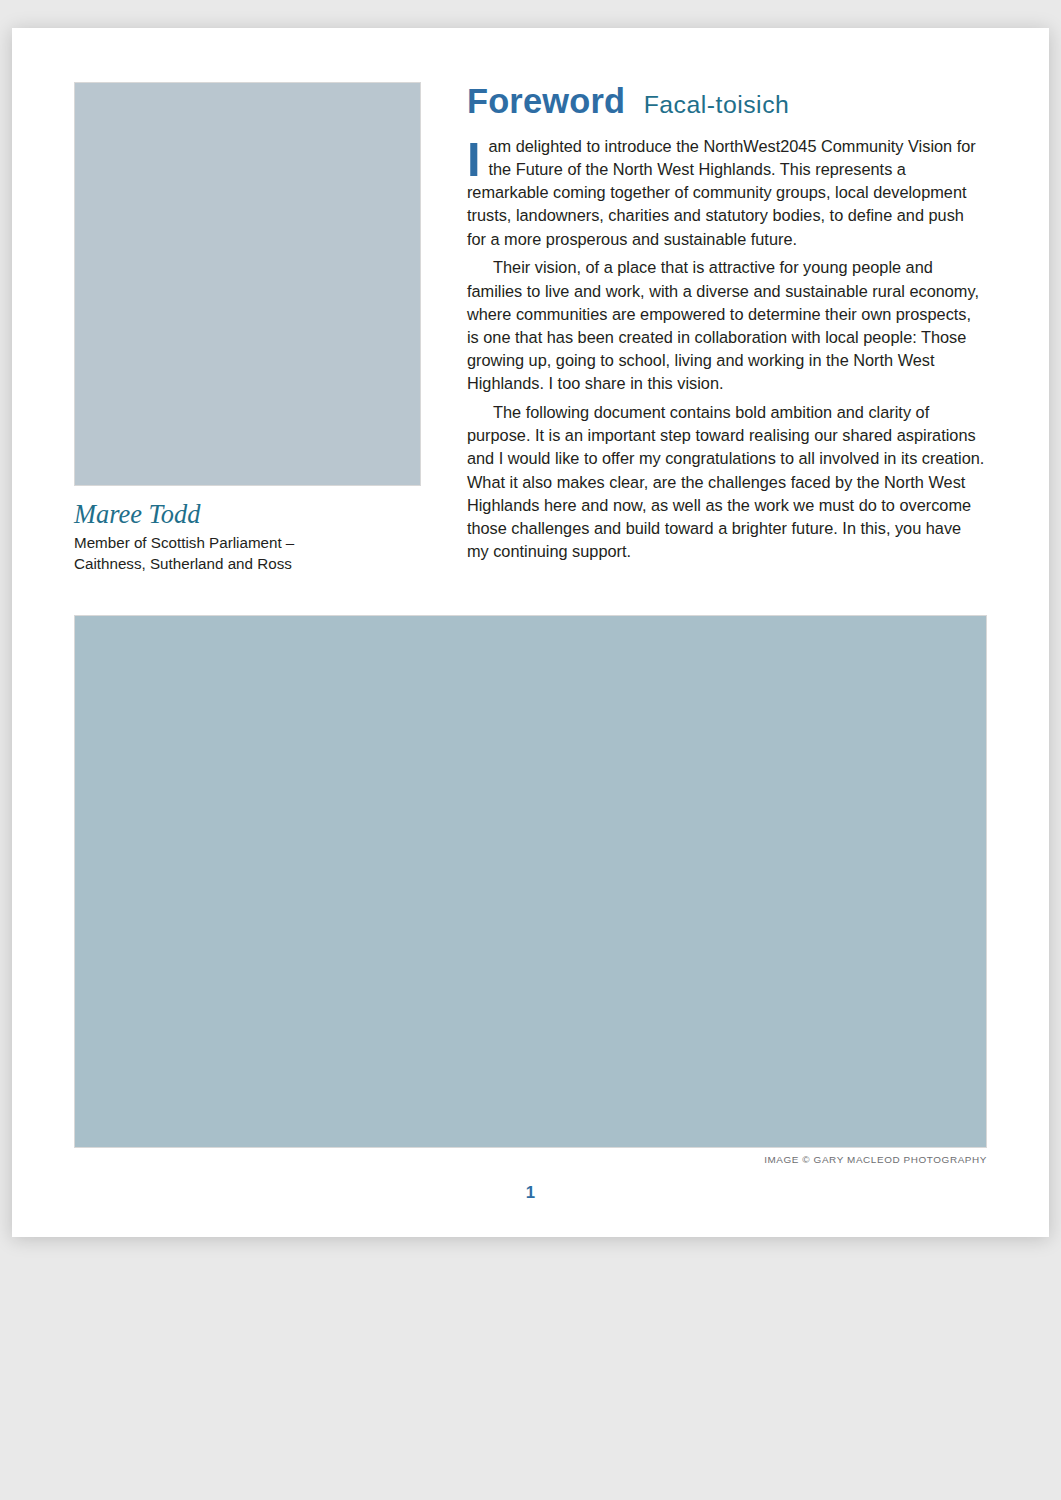Maree Todd
Member of Scottish Parliament –
Caithness, Sutherland and Ross
Foreword Facal-toisich
I am delighted to introduce the NorthWest2045 Community Vision for the Future of the North West Highlands. This represents a remarkable coming together of community groups, local development trusts, landowners, charities and statutory bodies, to define and push for a more prosperous and sustainable future.
Their vision, of a place that is attractive for young people and families to live and work, with a diverse and sustainable rural economy, where communities are empowered to determine their own prospects, is one that has been created in collaboration with local people: Those growing up, going to school, living and working in the North West Highlands. I too share in this vision.
The following document contains bold ambition and clarity of purpose. It is an important step toward realising our shared aspirations and I would like to offer my congratulations to all involved in its creation. What it also makes clear, are the challenges faced by the North West Highlands here and now, as well as the work we must do to overcome those challenges and build toward a brighter future. In this, you have my continuing support.
Image © Gary Macleod Photography
1